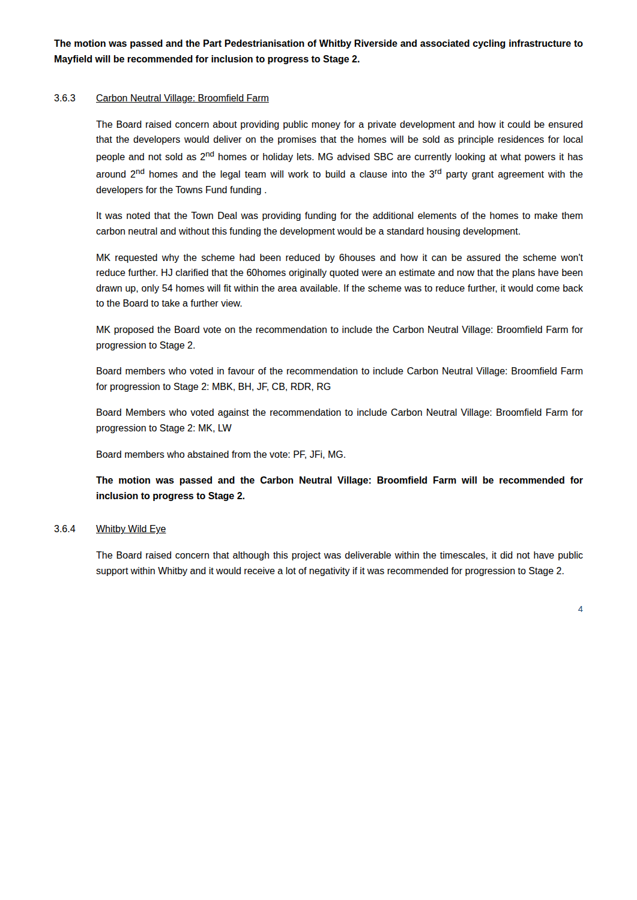The motion was passed and the Part Pedestrianisation of Whitby Riverside and associated cycling infrastructure to Mayfield will be recommended for inclusion to progress to Stage 2.
3.6.3 Carbon Neutral Village: Broomfield Farm
The Board raised concern about providing public money for a private development and how it could be ensured that the developers would deliver on the promises that the homes will be sold as principle residences for local people and not sold as 2nd homes or holiday lets. MG advised SBC are currently looking at what powers it has around 2nd homes and the legal team will work to build a clause into the 3rd party grant agreement with the developers for the Towns Fund funding .
It was noted that the Town Deal was providing funding for the additional elements of the homes to make them carbon neutral and without this funding the development would be a standard housing development.
MK requested why the scheme had been reduced by 6houses and how it can be assured the scheme won't reduce further. HJ clarified that the 60homes originally quoted were an estimate and now that the plans have been drawn up, only 54 homes will fit within the area available. If the scheme was to reduce further, it would come back to the Board to take a further view.
MK proposed the Board vote on the recommendation to include the Carbon Neutral Village: Broomfield Farm for progression to Stage 2.
Board members who voted in favour of the recommendation to include Carbon Neutral Village: Broomfield Farm for progression to Stage 2: MBK, BH, JF, CB, RDR, RG
Board Members who voted against the recommendation to include Carbon Neutral Village: Broomfield Farm for progression to Stage 2: MK, LW
Board members who abstained from the vote: PF, JFi, MG.
The motion was passed and the Carbon Neutral Village: Broomfield Farm will be recommended for inclusion to progress to Stage 2.
3.6.4 Whitby Wild Eye
The Board raised concern that although this project was deliverable within the timescales, it did not have public support within Whitby and it would receive a lot of negativity if it was recommended for progression to Stage 2.
4